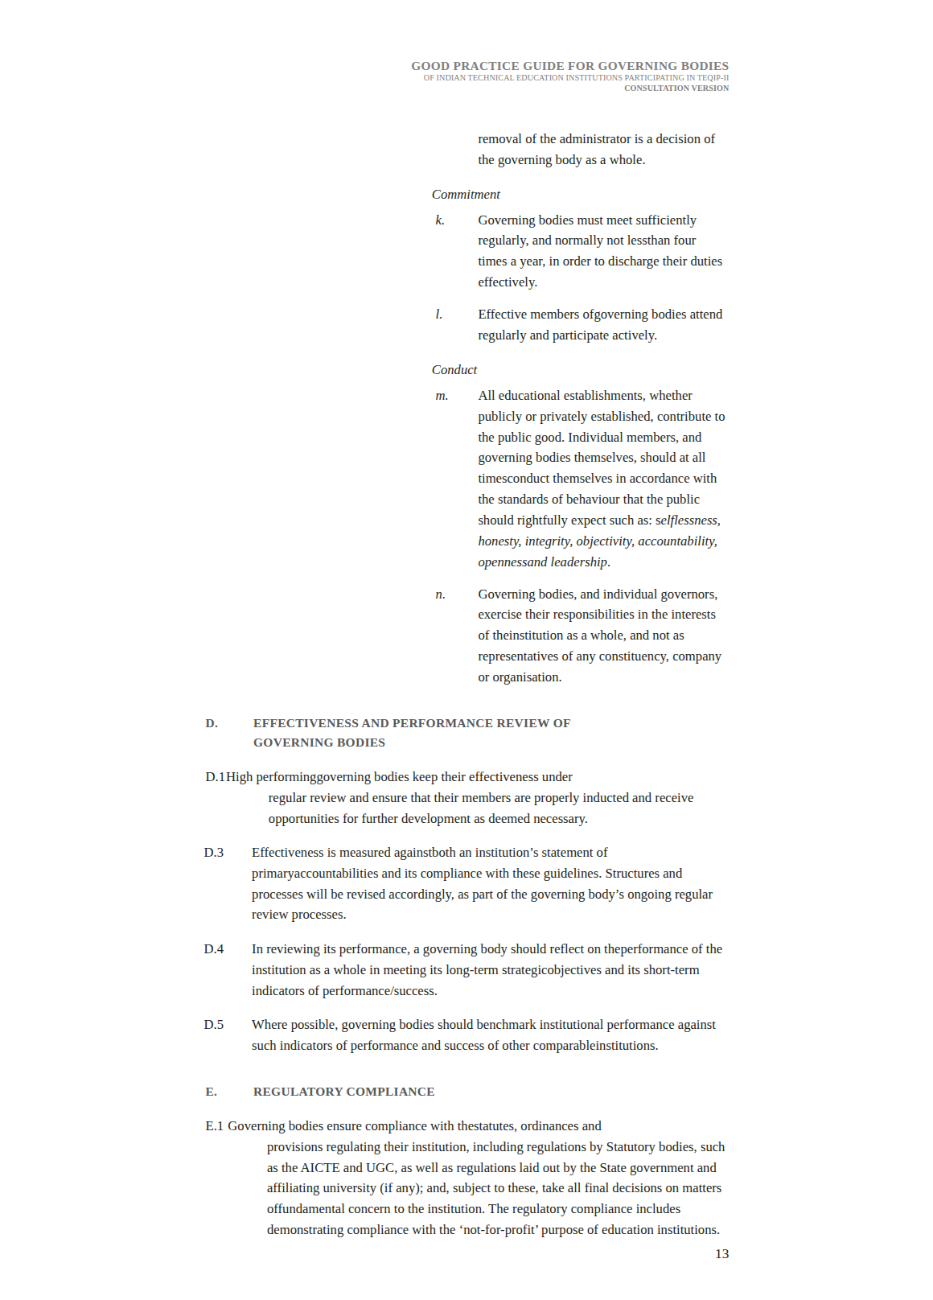GOOD PRACTICE GUIDE FOR GOVERNING BODIES
OF INDIAN TECHNICAL EDUCATION INSTITUTIONS PARTICIPATING IN TEQIP-II
CONSULTATION VERSION
removal of the administrator is a decision of the governing body as a whole.
Commitment
k.
Governing bodies must meet sufficiently regularly, and normally not lessthan four times a year, in order to discharge their duties effectively.
l.
Effective members ofgoverning bodies attend regularly and participate actively.
Conduct
m.
All educational establishments, whether publicly or privately established, contribute to the public good. Individual members, and governing bodies themselves, should at all timesconduct themselves in accordance with the standards of behaviour that the public should rightfully expect such as: selflessness, honesty, integrity, objectivity, accountability, opennessand leadership.
n.
Governing bodies, and individual governors, exercise their responsibilities in the interests of theinstitution as a whole, and not as representatives of any constituency, company or organisation.
D.
EFFECTIVENESS AND PERFORMANCE REVIEW OF GOVERNING BODIES
D.1
High performinggoverning bodies keep their effectiveness under regular review and ensure that their members are properly inducted and receive opportunities for further development as deemed necessary.
D.3
Effectiveness is measured againstboth an institution’s statement of primaryaccountabilities and its compliance with these guidelines. Structures and processes will be revised accordingly, as part of the governing body’s ongoing regular review processes.
D.4
In reviewing its performance, a governing body should reflect on theperformance of the institution as a whole in meeting its long-term strategicobjectives and its short-term indicators of performance/success.
D.5
Where possible, governing bodies should benchmark institutional performance against such indicators of performance and success of other comparableinstitutions.
E.
REGULATORY COMPLIANCE
E.1
Governing bodies ensure compliance with thestatutes, ordinances and provisions regulating their institution, including regulations by Statutory bodies, such as the AICTE and UGC, as well as regulations laid out by the State government and affiliating university (if any); and, subject to these, take all final decisions on matters offundamental concern to the institution. The regulatory compliance includes demonstrating compliance with the ‘not-for-profit’ purpose of education institutions.
13